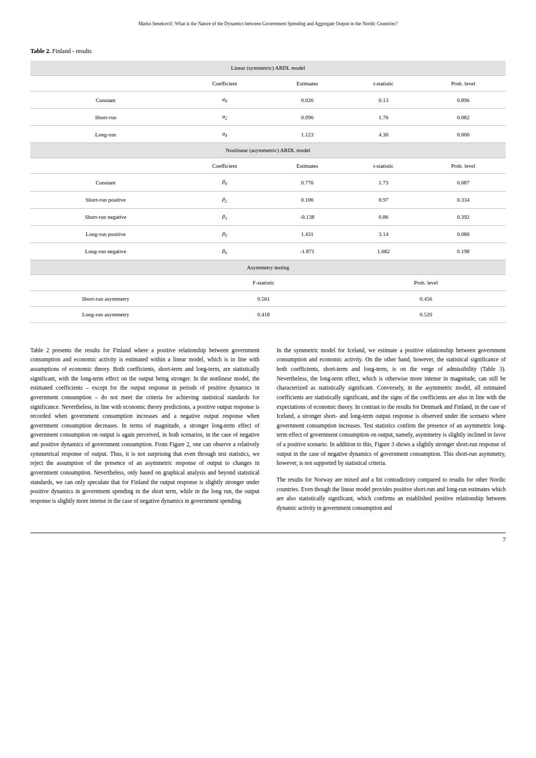Marko Senekovič: What is the Nature of the Dynamics between Government Spending and Aggregate Output in the Nordic Countries?
Table 2. Finland - results
| Linear (symmetric) ARDL model |
| | Coefficient | Estimates | t-statistic | Prob. level |
| Constant | α 0 | 0.026 | 0.13 | 0.896 |
| Short-run | α 2 | 0.096 | 1.76 | 0.082 |
| Long-run | α 4 | 1.123 | 4.30 | 0.000 |
| Nonlinear (asymmetric) ARDL model |
| | Coefficient | Estimates | t-statistic | Prob. level |
| Constant | β 0 | 0.776 | 1.73 | 0.087 |
| Short-run positive | β 2 | 0.106 | 0.97 | 0.334 |
| Short-run negative | β 3 | -0.138 | 0.86 | 0.392 |
| Long-run positive | β 5 | 1.431 | 3.14 | 0.080 |
| Long-run negative | β 6 | -1.871 | 1.682 | 0.198 |
| Asymmetry testing |
| | F-statistic | Prob. level |
| Short-run asymmetry | 0.561 | 0.456 |
| Long-run asymmetry | 0.418 | 0.520 |
Table 2 presents the results for Finland where a positive relationship between government consumption and economic activity is estimated within a linear model, which is in line with assumptions of economic theory. Both coefficients, short-term and long-term, are statistically significant, with the long-term effect on the output being stronger. In the nonlinear model, the estimated coefficients – except for the output response in periods of positive dynamics in government consumption – do not meet the criteria for achieving statistical standards for significance. Nevertheless, in line with economic theory predictions, a positive output response is recorded when government consumption increases and a negative output response when government consumption decreases. In terms of magnitude, a stronger long-term effect of government consumption on output is again perceived, in both scenarios, in the case of negative and positive dynamics of government consumption. From Figure 2, one can observe a relatively symmetrical response of output. Thus, it is not surprising that even through test statistics, we reject the assumption of the presence of an asymmetric response of output to changes in government consumption. Nevertheless, only based on graphical analysis and beyond statistical standards, we can only speculate that for Finland the output response is slightly stronger under positive dynamics in government spending in the short term, while in the long run, the output response is slightly more intense in the case of negative dynamics in government spending.
In the symmetric model for Iceland, we estimate a positive relationship between government consumption and economic activity. On the other hand, however, the statistical significance of both coefficients, short-term and long-term, is on the verge of admissibility (Table 3). Nevertheless, the long-term effect, which is otherwise more intense in magnitude, can still be characterized as statistically significant. Conversely, in the asymmetric model, all estimated coefficients are statistically significant, and the signs of the coefficients are also in line with the expectations of economic theory. In contrast to the results for Denmark and Finland, in the case of Iceland, a stronger short- and long-term output response is observed under the scenario where government consumption increases. Test statistics confirm the presence of an asymmetric long-term effect of government consumption on output, namely, asymmetry is slightly inclined in favor of a positive scenario. In addition to this, Figure 3 shows a slightly stronger short-run response of output in the case of negative dynamics of government consumption. This short-run asymmetry, however, is not supported by statistical criteria.
The results for Norway are mixed and a bit contradictory compared to results for other Nordic countries. Even though the linear model provides positive short-run and long-run estimates which are also statistically significant, which confirms an established positive relationship between dynamic activity in government consumption and
7